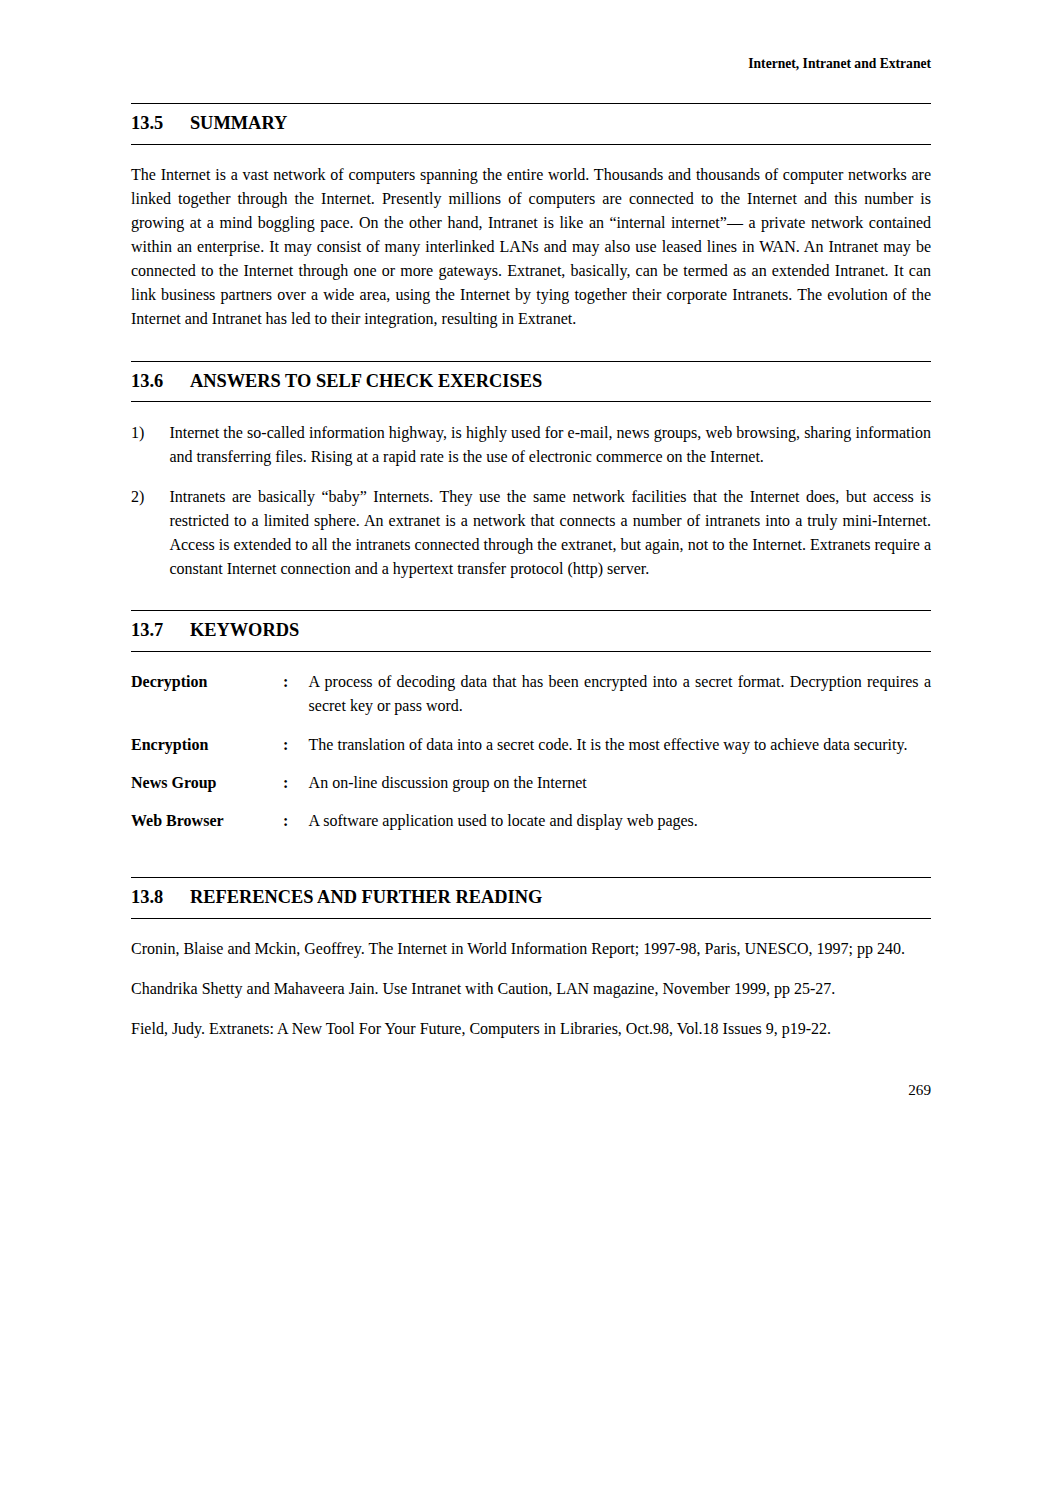Internet, Intranet and Extranet
13.5 SUMMARY
The Internet is a vast network of computers spanning the entire world. Thousands and thousands of computer networks are linked together through the Internet. Presently millions of computers are connected to the Internet and this number is growing at a mind boggling pace. On the other hand, Intranet is like an “internal internet”— a private network contained within an enterprise. It may consist of many interlinked LANs and may also use leased lines in WAN. An Intranet may be connected to the Internet through one or more gateways. Extranet, basically, can be termed as an extended Intranet. It can link business partners over a wide area, using the Internet by tying together their corporate Intranets. The evolution of the Internet and Intranet has led to their integration, resulting in Extranet.
13.6 ANSWERS TO SELF CHECK EXERCISES
1) Internet the so-called information highway, is highly used for e-mail, news groups, web browsing, sharing information and transferring files. Rising at a rapid rate is the use of electronic commerce on the Internet.
2) Intranets are basically “baby” Internets. They use the same network facilities that the Internet does, but access is restricted to a limited sphere. An extranet is a network that connects a number of intranets into a truly mini-Internet. Access is extended to all the intranets connected through the extranet, but again, not to the Internet. Extranets require a constant Internet connection and a hypertext transfer protocol (http) server.
13.7 KEYWORDS
| Decryption | : | A process of decoding data that has been encrypted into a secret format. Decryption requires a secret key or pass word. |
| Encryption | : | The translation of data into a secret code. It is the most effective way to achieve data security. |
| News Group | : | An on-line discussion group on the Internet |
| Web Browser | : | A software application used to locate and display web pages. |
13.8 REFERENCES AND FURTHER READING
Cronin, Blaise and Mckin, Geoffrey. The Internet in World Information Report; 1997-98, Paris, UNESCO, 1997; pp 240.
Chandrika Shetty and Mahaveera Jain. Use Intranet with Caution, LAN magazine, November 1999, pp 25-27.
Field, Judy. Extranets: A New Tool For Your Future, Computers in Libraries, Oct.98, Vol.18 Issues 9, p19-22.
269